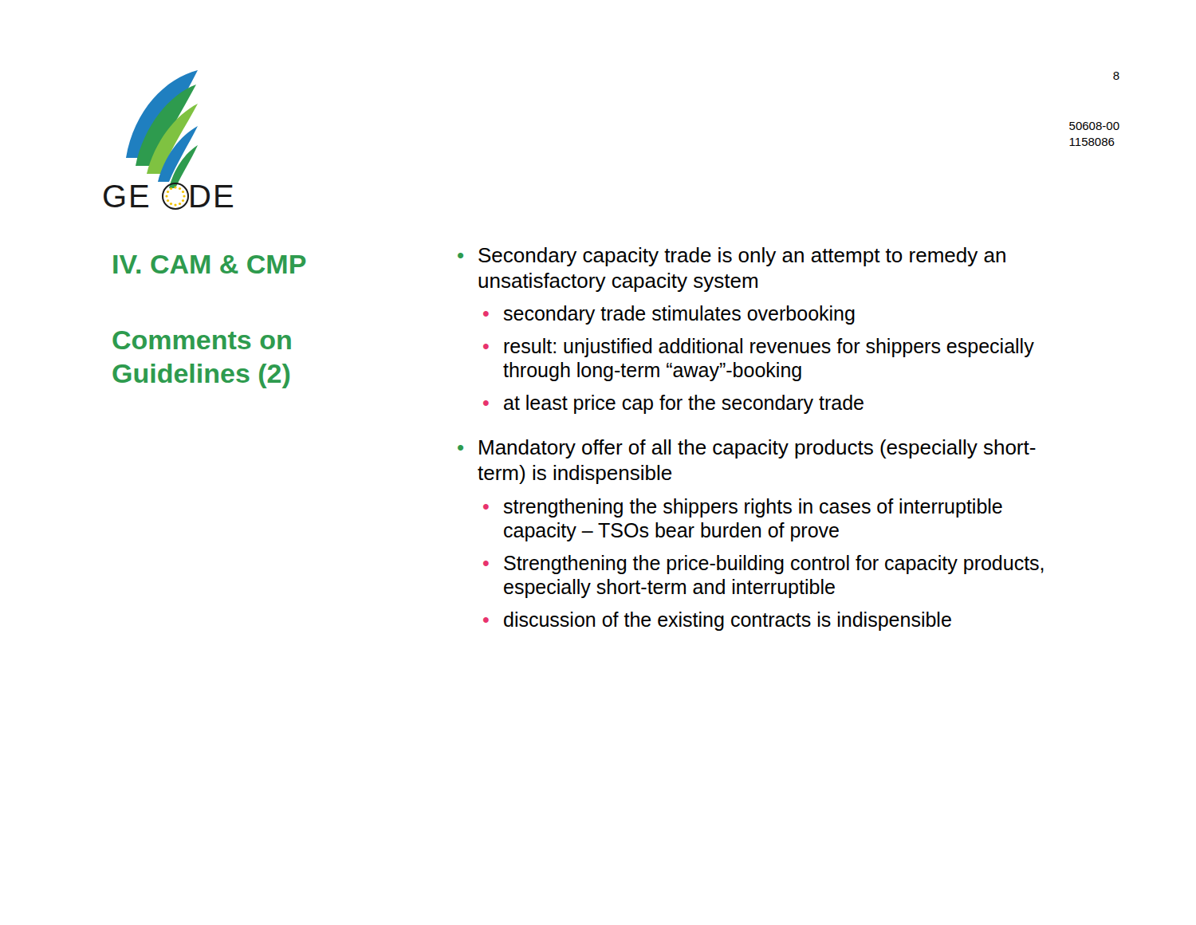8
50608-00
1158086
GE DE
IV. CAM & CMP
Comments on
Guidelines (2)
Secondary capacity trade is only an attempt to remedy an unsatisfactory capacity system
secondary trade stimulates overbooking
result: unjustified additional revenues for shippers especially through long-term “away”-booking
at least price cap for the secondary trade
Mandatory offer of all the capacity products (especially short-term) is indispensible
strengthening the shippers rights in cases of interruptible capacity – TSOs bear burden of prove
Strengthening the price-building control for capacity products, especially short-term and interruptible
discussion of the existing contracts is indispensible